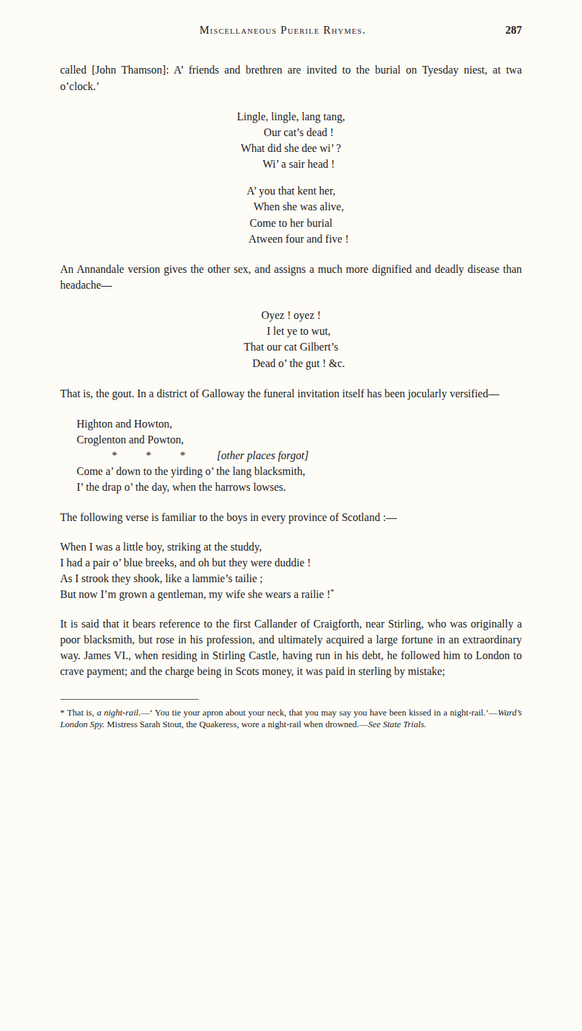Miscellaneous Puerile Rhymes. 287
called [John Thamson]: A’ friends and brethren are invited to the burial on Tyesday niest, at twa o’clock.’
Lingle, lingle, lang tang,
Our cat’s dead !
What did she dee wi’ ?
Wi’ a sair head !
A’ you that kent her,
When she was alive,
Come to her burial
Atween four and five !
An Annandale version gives the other sex, and assigns a much more dignified and deadly disease than headache—
Oyez ! oyez !
I let ye to wut,
That our cat Gilbert’s
Dead o’ the gut ! &c.
That is, the gout. In a district of Galloway the funeral invitation itself has been jocularly versified—
Highton and Howton,
Croglenton and Powton,
*** [other places forgot]
Come a’ down to the yirding o’ the lang blacksmith,
I’ the drap o’ the day, when the harrows lowses.
The following verse is familiar to the boys in every province of Scotland :—
When I was a little boy, striking at the studdy,
I had a pair o’ blue breeks, and oh but they were duddie !
As I strook they shook, like a lammie’s tailie ;
But now I’m grown a gentleman, my wife she wears a railie !*
It is said that it bears reference to the first Callander of Craigforth, near Stirling, who was originally a poor blacksmith, but rose in his profession, and ultimately acquired a large fortune in an extraordinary way. James VI., when residing in Stirling Castle, having run in his debt, he followed him to London to crave payment; and the charge being in Scots money, it was paid in sterling by mistake;
* That is, a night-rail.—‘ You tie your apron about your neck, that you may say you have been kissed in a night-rail.’—Ward’s London Spy. Mistress Sarah Stout, the Quakeress, wore a night-rail when drowned.—See State Trials.